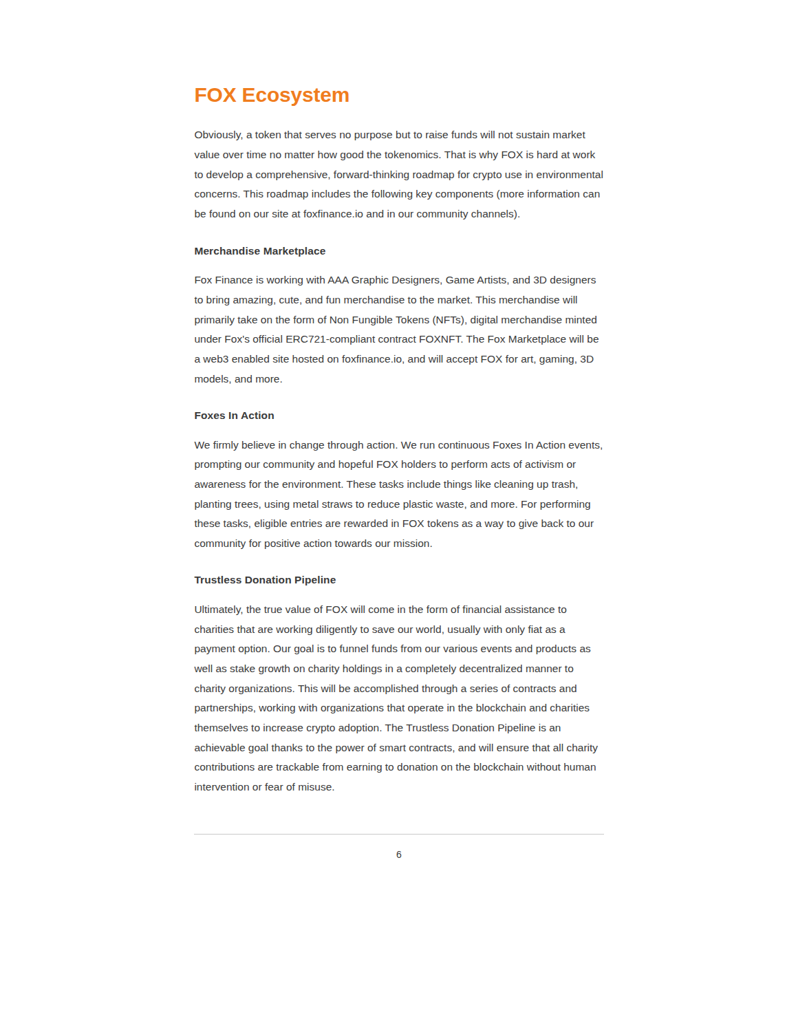FOX Ecosystem
Obviously, a token that serves no purpose but to raise funds will not sustain market value over time no matter how good the tokenomics. That is why FOX is hard at work to develop a comprehensive, forward-thinking roadmap for crypto use in environmental concerns. This roadmap includes the following key components (more information can be found on our site at foxfinance.io and in our community channels).
Merchandise Marketplace
Fox Finance is working with AAA Graphic Designers, Game Artists, and 3D designers to bring amazing, cute, and fun merchandise to the market. This merchandise will primarily take on the form of Non Fungible Tokens (NFTs), digital merchandise minted under Fox's official ERC721-compliant contract FOXNFT. The Fox Marketplace will be a web3 enabled site hosted on foxfinance.io, and will accept FOX for art, gaming, 3D models, and more.
Foxes In Action
We firmly believe in change through action. We run continuous Foxes In Action events, prompting our community and hopeful FOX holders to perform acts of activism or awareness for the environment. These tasks include things like cleaning up trash, planting trees, using metal straws to reduce plastic waste, and more. For performing these tasks, eligible entries are rewarded in FOX tokens as a way to give back to our community for positive action towards our mission.
Trustless Donation Pipeline
Ultimately, the true value of FOX will come in the form of financial assistance to charities that are working diligently to save our world, usually with only fiat as a payment option. Our goal is to funnel funds from our various events and products as well as stake growth on charity holdings in a completely decentralized manner to charity organizations. This will be accomplished through a series of contracts and partnerships, working with organizations that operate in the blockchain and charities themselves to increase crypto adoption. The Trustless Donation Pipeline is an achievable goal thanks to the power of smart contracts, and will ensure that all charity contributions are trackable from earning to donation on the blockchain without human intervention or fear of misuse.
6